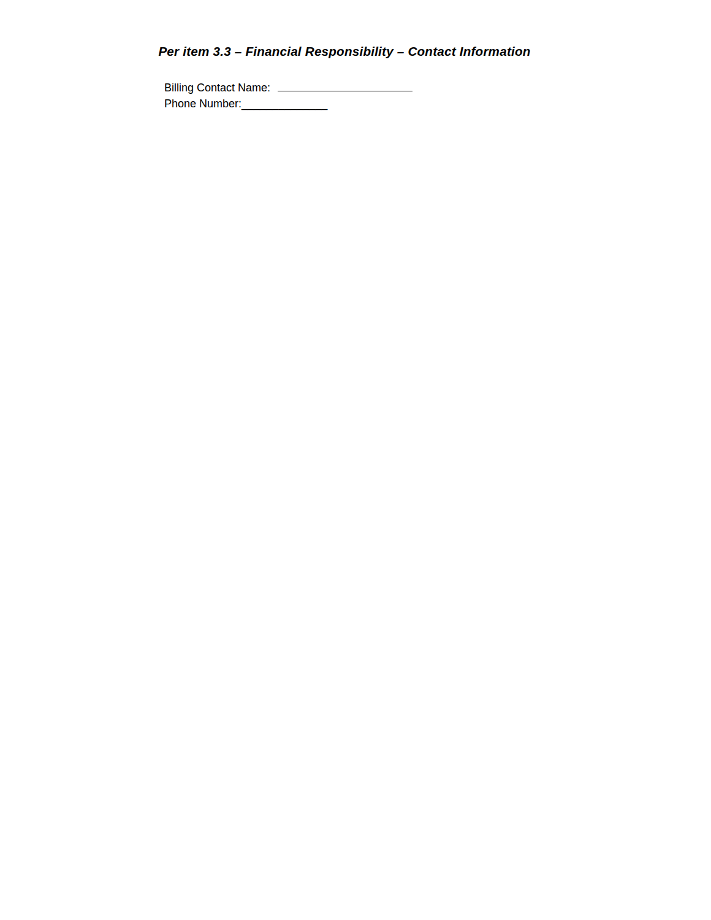Per item 3.3 – Financial Responsibility – Contact Information
Billing Contact Name:
Phone Number:______________